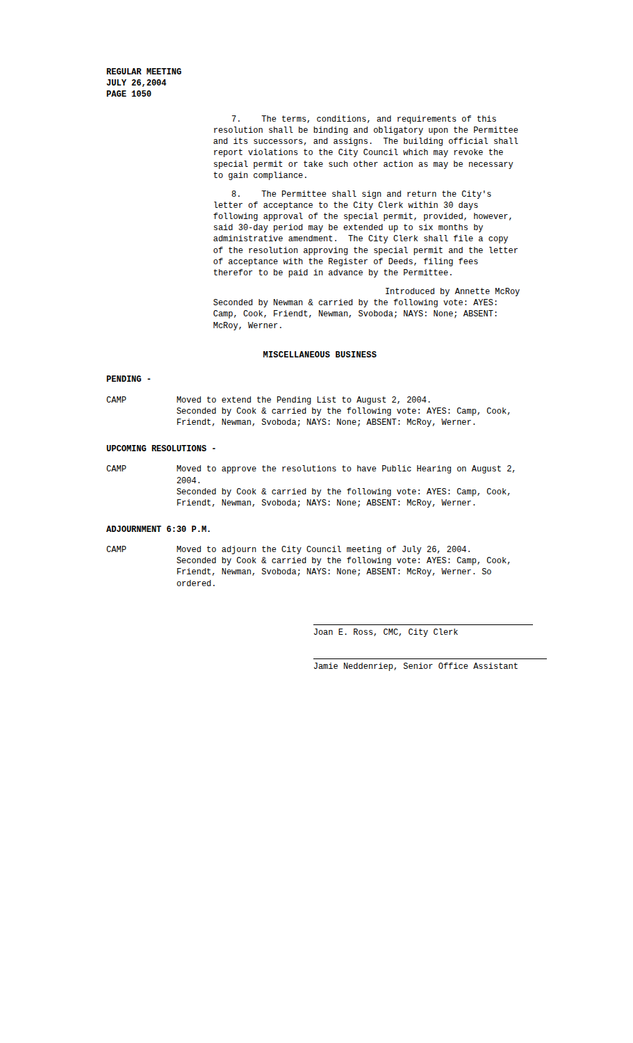REGULAR MEETING
JULY 26,2004
PAGE 1050
7. The terms, conditions, and requirements of this resolution shall be binding and obligatory upon the Permittee and its successors, and assigns. The building official shall report violations to the City Council which may revoke the special permit or take such other action as may be necessary to gain compliance.
8. The Permittee shall sign and return the City's letter of acceptance to the City Clerk within 30 days following approval of the special permit, provided, however, said 30-day period may be extended up to six months by administrative amendment. The City Clerk shall file a copy of the resolution approving the special permit and the letter of acceptance with the Register of Deeds, filing fees therefor to be paid in advance by the Permittee.
Introduced by Annette McRoy
Seconded by Newman & carried by the following vote: AYES: Camp, Cook, Friendt, Newman, Svoboda; NAYS: None; ABSENT: McRoy, Werner.
MISCELLANEOUS BUSINESS
PENDING -
CAMP
Moved to extend the Pending List to August 2, 2004.
Seconded by Cook & carried by the following vote: AYES: Camp, Cook, Friendt, Newman, Svoboda; NAYS: None; ABSENT: McRoy, Werner.
UPCOMING RESOLUTIONS -
CAMP
Moved to approve the resolutions to have Public Hearing on August 2, 2004.
Seconded by Cook & carried by the following vote: AYES: Camp, Cook, Friendt, Newman, Svoboda; NAYS: None; ABSENT: McRoy, Werner.
ADJOURNMENT 6:30 P.M.
CAMP
Moved to adjourn the City Council meeting of July 26, 2004.
Seconded by Cook & carried by the following vote: AYES: Camp, Cook, Friendt, Newman, Svoboda; NAYS: None; ABSENT: McRoy, Werner. So ordered.
Joan E. Ross, CMC, City Clerk
Jamie Neddenriep, Senior Office Assistant